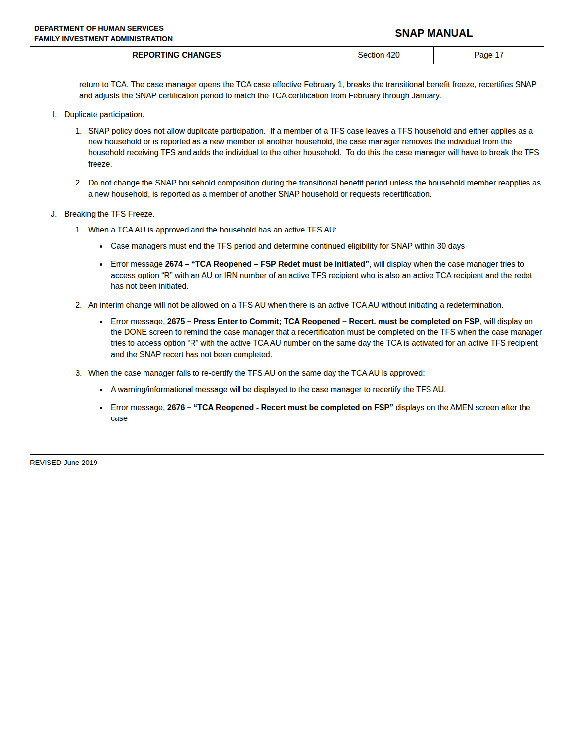| DEPARTMENT OF HUMAN SERVICES FAMILY INVESTMENT ADMINISTRATION | SNAP MANUAL |
| REPORTING CHANGES | Section 420 | Page 17 |
return to TCA. The case manager opens the TCA case effective February 1, breaks the transitional benefit freeze, recertifies SNAP and adjusts the SNAP certification period to match the TCA certification from February through January.
Duplicate participation.
SNAP policy does not allow duplicate participation. If a member of a TFS case leaves a TFS household and either applies as a new household or is reported as a new member of another household, the case manager removes the individual from the household receiving TFS and adds the individual to the other household. To do this the case manager will have to break the TFS freeze.
Do not change the SNAP household composition during the transitional benefit period unless the household member reapplies as a new household, is reported as a member of another SNAP household or requests recertification.
Breaking the TFS Freeze.
When a TCA AU is approved and the household has an active TFS AU:
Case managers must end the TFS period and determine continued eligibility for SNAP within 30 days
Error message 2674 – “TCA Reopened – FSP Redet must be initiated”, will display when the case manager tries to access option “R” with an AU or IRN number of an active TFS recipient who is also an active TCA recipient and the redet has not been initiated.
An interim change will not be allowed on a TFS AU when there is an active TCA AU without initiating a redetermination.
Error message, 2675 – Press Enter to Commit; TCA Reopened – Recert. must be completed on FSP, will display on the DONE screen to remind the case manager that a recertification must be completed on the TFS when the case manager tries to access option “R” with the active TCA AU number on the same day the TCA is activated for an active TFS recipient and the SNAP recert has not been completed.
When the case manager fails to re-certify the TFS AU on the same day the TCA AU is approved:
A warning/informational message will be displayed to the case manager to recertify the TFS AU.
Error message, 2676 – “TCA Reopened - Recert must be completed on FSP” displays on the AMEN screen after the case
REVISED June 2019